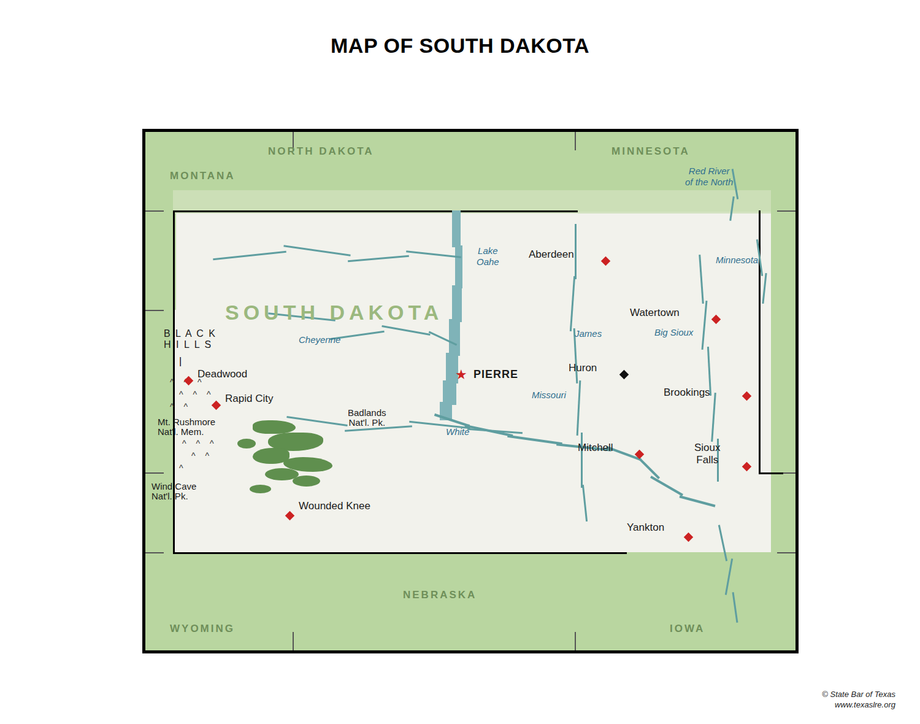MAP OF SOUTH DAKOTA
^ ^ ^
^ ^ ^
^ ^
^ ^ ^
^ ^
^
NORTH DAKOTA
MONTANA
MINNESOTA
NEBRASKA
WYOMING
IOWA
SOUTH DAKOTA
Red River
of the North
Lake
Oahe
Minnesota
Cheyenne
James
Big Sioux
Missouri
White
B L A C K
H I L L S
|
Badlands
Nat'l. Pk.
Mt. Rushmore
Nat'l. Mem.
Wind Cave
Nat'l. Pk.
Aberdeen
Watertown
Huron
Brookings
★
PIERRE
Mitchell
Sioux
Falls
Deadwood
Rapid City
Wounded Knee
Yankton
© State Bar of Texas
www.texaslre.org